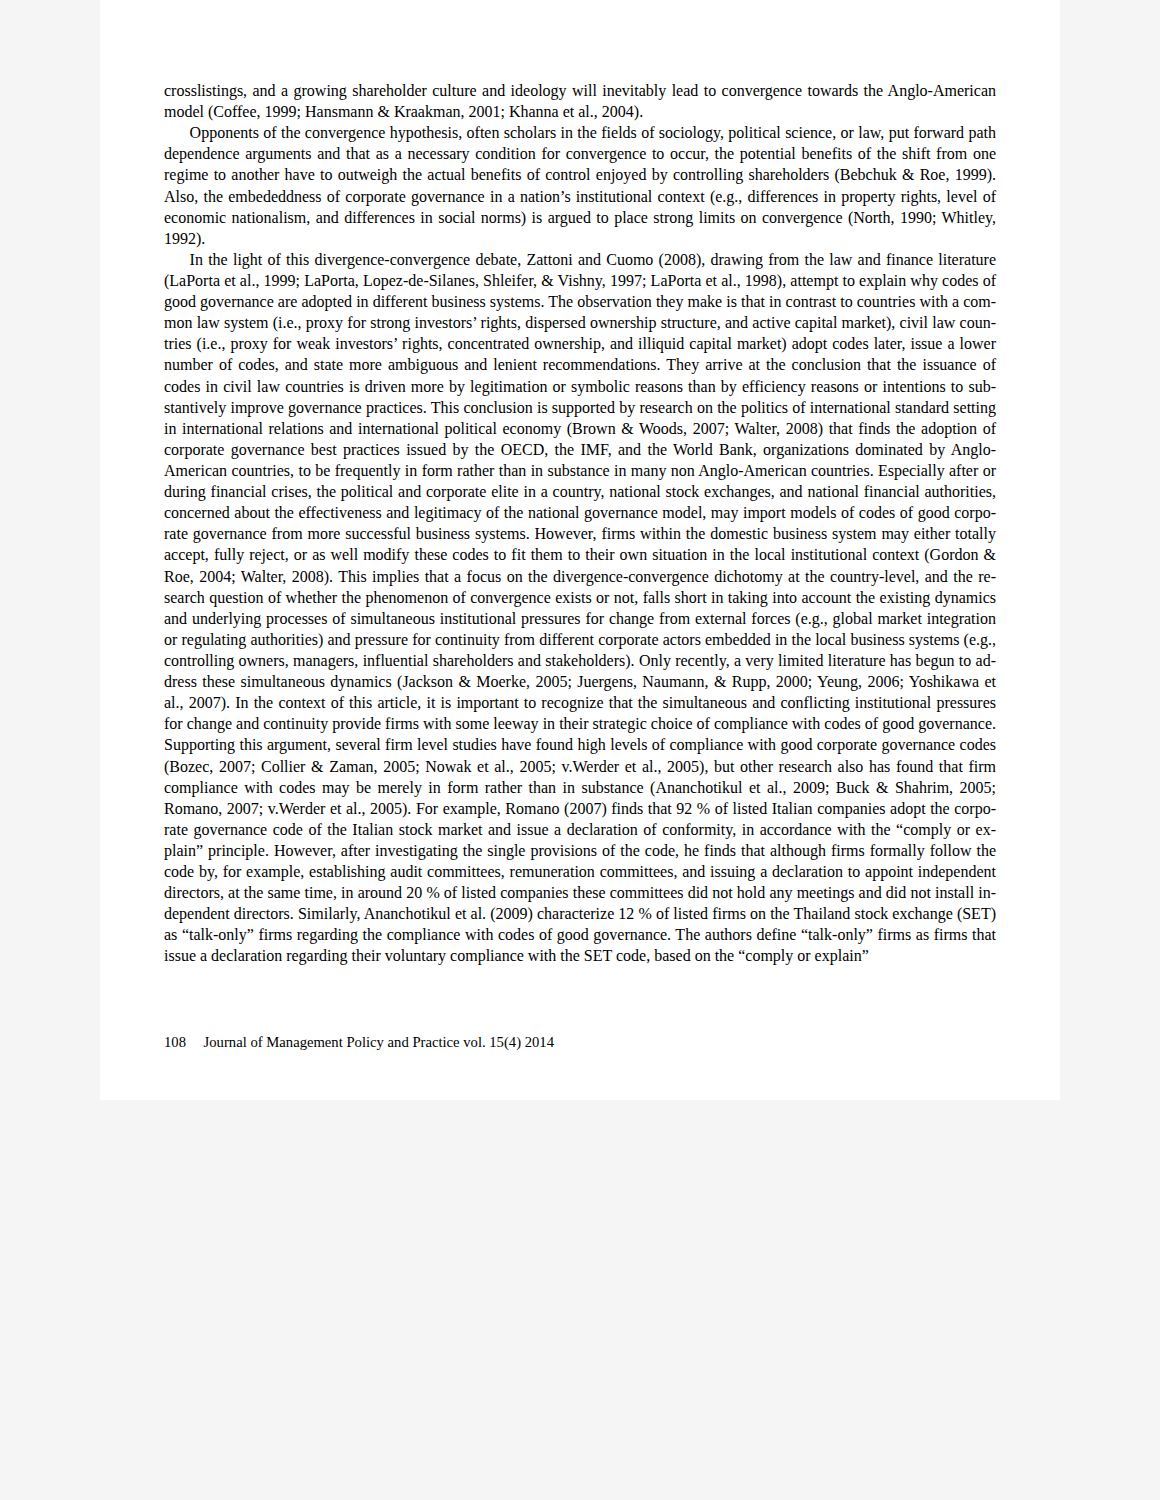crosslistings, and a growing shareholder culture and ideology will inevitably lead to convergence towards the Anglo-American model (Coffee, 1999; Hansmann & Kraakman, 2001; Khanna et al., 2004).
Opponents of the convergence hypothesis, often scholars in the fields of sociology, political science, or law, put forward path dependence arguments and that as a necessary condition for convergence to occur, the potential benefits of the shift from one regime to another have to outweigh the actual benefits of control enjoyed by controlling shareholders (Bebchuk & Roe, 1999). Also, the embededdness of corporate governance in a nation’s institutional context (e.g., differences in property rights, level of economic nationalism, and differences in social norms) is argued to place strong limits on convergence (North, 1990; Whitley, 1992).
In the light of this divergence-convergence debate, Zattoni and Cuomo (2008), drawing from the law and finance literature (LaPorta et al., 1999; LaPorta, Lopez-de-Silanes, Shleifer, & Vishny, 1997; LaPorta et al., 1998), attempt to explain why codes of good governance are adopted in different business systems. The observation they make is that in contrast to countries with a common law system (i.e., proxy for strong investors’ rights, dispersed ownership structure, and active capital market), civil law countries (i.e., proxy for weak investors’ rights, concentrated ownership, and illiquid capital market) adopt codes later, issue a lower number of codes, and state more ambiguous and lenient recommendations. They arrive at the conclusion that the issuance of codes in civil law countries is driven more by legitimation or symbolic reasons than by efficiency reasons or intentions to substantively improve governance practices. This conclusion is supported by research on the politics of international standard setting in international relations and international political economy (Brown & Woods, 2007; Walter, 2008) that finds the adoption of corporate governance best practices issued by the OECD, the IMF, and the World Bank, organizations dominated by Anglo-American countries, to be frequently in form rather than in substance in many non Anglo-American countries. Especially after or during financial crises, the political and corporate elite in a country, national stock exchanges, and national financial authorities, concerned about the effectiveness and legitimacy of the national governance model, may import models of codes of good corporate governance from more successful business systems. However, firms within the domestic business system may either totally accept, fully reject, or as well modify these codes to fit them to their own situation in the local institutional context (Gordon & Roe, 2004; Walter, 2008). This implies that a focus on the divergence-convergence dichotomy at the country-level, and the research question of whether the phenomenon of convergence exists or not, falls short in taking into account the existing dynamics and underlying processes of simultaneous institutional pressures for change from external forces (e.g., global market integration or regulating authorities) and pressure for continuity from different corporate actors embedded in the local business systems (e.g., controlling owners, managers, influential shareholders and stakeholders). Only recently, a very limited literature has begun to address these simultaneous dynamics (Jackson & Moerke, 2005; Juergens, Naumann, & Rupp, 2000; Yeung, 2006; Yoshikawa et al., 2007). In the context of this article, it is important to recognize that the simultaneous and conflicting institutional pressures for change and continuity provide firms with some leeway in their strategic choice of compliance with codes of good governance. Supporting this argument, several firm level studies have found high levels of compliance with good corporate governance codes (Bozec, 2007; Collier & Zaman, 2005; Nowak et al., 2005; v.Werder et al., 2005), but other research also has found that firm compliance with codes may be merely in form rather than in substance (Ananchotikul et al., 2009; Buck & Shahrim, 2005; Romano, 2007; v.Werder et al., 2005). For example, Romano (2007) finds that 92 % of listed Italian companies adopt the corporate governance code of the Italian stock market and issue a declaration of conformity, in accordance with the “comply or explain” principle. However, after investigating the single provisions of the code, he finds that although firms formally follow the code by, for example, establishing audit committees, remuneration committees, and issuing a declaration to appoint independent directors, at the same time, in around 20 % of listed companies these committees did not hold any meetings and did not install independent directors. Similarly, Ananchotikul et al. (2009) characterize 12 % of listed firms on the Thailand stock exchange (SET) as “talk-only” firms regarding the compliance with codes of good governance. The authors define “talk-only” firms as firms that issue a declaration regarding their voluntary compliance with the SET code, based on the “comply or explain”
108 Journal of Management Policy and Practice vol. 15(4) 2014